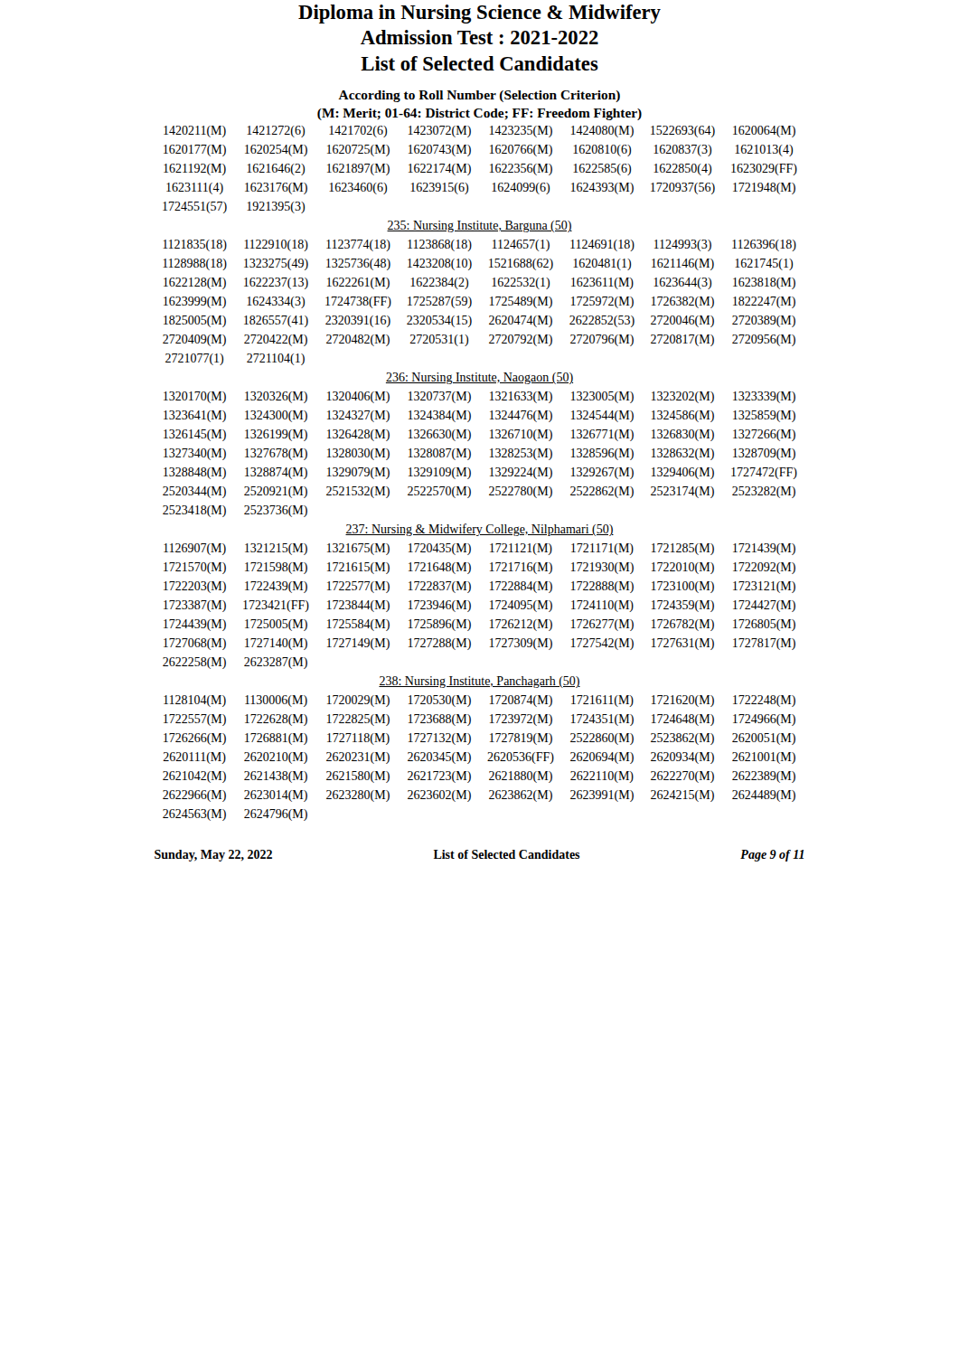Diploma in Nursing Science & Midwifery
Admission Test : 2021-2022
List of Selected Candidates
According to Roll Number (Selection Criterion)
(M: Merit; 01-64: District Code; FF: Freedom Fighter)
| 1420211(M) | 1421272(6) | 1421702(6) | 1423072(M) | 1423235(M) | 1424080(M) | 1522693(64) | 1620064(M) |
| 1620177(M) | 1620254(M) | 1620725(M) | 1620743(M) | 1620766(M) | 1620810(6) | 1620837(3) | 1621013(4) |
| 1621192(M) | 1621646(2) | 1621897(M) | 1622174(M) | 1622356(M) | 1622585(6) | 1622850(4) | 1623029(FF) |
| 1623111(4) | 1623176(M) | 1623460(6) | 1623915(6) | 1624099(6) | 1624393(M) | 1720937(56) | 1721948(M) |
| 1724551(57) | 1921395(3) | | | | | | |
| 235: Nursing Institute, Barguna (50) |
| 1121835(18) | 1122910(18) | 1123774(18) | 1123868(18) | 1124657(1) | 1124691(18) | 1124993(3) | 1126396(18) |
| 1128988(18) | 1323275(49) | 1325736(48) | 1423208(10) | 1521688(62) | 1620481(1) | 1621146(M) | 1621745(1) |
| 1622128(M) | 1622237(13) | 1622261(M) | 1622384(2) | 1622532(1) | 1623611(M) | 1623644(3) | 1623818(M) |
| 1623999(M) | 1624334(3) | 1724738(FF) | 1725287(59) | 1725489(M) | 1725972(M) | 1726382(M) | 1822247(M) |
| 1825005(M) | 1826557(41) | 2320391(16) | 2320534(15) | 2620474(M) | 2622852(53) | 2720046(M) | 2720389(M) |
| 2720409(M) | 2720422(M) | 2720482(M) | 2720531(1) | 2720792(M) | 2720796(M) | 2720817(M) | 2720956(M) |
| 2721077(1) | 2721104(1) | | | | | | |
| 236: Nursing Institute, Naogaon (50) |
| 1320170(M) | 1320326(M) | 1320406(M) | 1320737(M) | 1321633(M) | 1323005(M) | 1323202(M) | 1323339(M) |
| 1323641(M) | 1324300(M) | 1324327(M) | 1324384(M) | 1324476(M) | 1324544(M) | 1324586(M) | 1325859(M) |
| 1326145(M) | 1326199(M) | 1326428(M) | 1326630(M) | 1326710(M) | 1326771(M) | 1326830(M) | 1327266(M) |
| 1327340(M) | 1327678(M) | 1328030(M) | 1328087(M) | 1328253(M) | 1328596(M) | 1328632(M) | 1328709(M) |
| 1328848(M) | 1328874(M) | 1329079(M) | 1329109(M) | 1329224(M) | 1329267(M) | 1329406(M) | 1727472(FF) |
| 2520344(M) | 2520921(M) | 2521532(M) | 2522570(M) | 2522780(M) | 2522862(M) | 2523174(M) | 2523282(M) |
| 2523418(M) | 2523736(M) | | | | | | |
| 237: Nursing & Midwifery College, Nilphamari (50) |
| 1126907(M) | 1321215(M) | 1321675(M) | 1720435(M) | 1721121(M) | 1721171(M) | 1721285(M) | 1721439(M) |
| 1721570(M) | 1721598(M) | 1721615(M) | 1721648(M) | 1721716(M) | 1721930(M) | 1722010(M) | 1722092(M) |
| 1722203(M) | 1722439(M) | 1722577(M) | 1722837(M) | 1722884(M) | 1722888(M) | 1723100(M) | 1723121(M) |
| 1723387(M) | 1723421(FF) | 1723844(M) | 1723946(M) | 1724095(M) | 1724110(M) | 1724359(M) | 1724427(M) |
| 1724439(M) | 1725005(M) | 1725584(M) | 1725896(M) | 1726212(M) | 1726277(M) | 1726782(M) | 1726805(M) |
| 1727068(M) | 1727140(M) | 1727149(M) | 1727288(M) | 1727309(M) | 1727542(M) | 1727631(M) | 1727817(M) |
| 2622258(M) | 2623287(M) | | | | | | |
| 238: Nursing Institute, Panchagarh (50) |
| 1128104(M) | 1130006(M) | 1720029(M) | 1720530(M) | 1720874(M) | 1721611(M) | 1721620(M) | 1722248(M) |
| 1722557(M) | 1722628(M) | 1722825(M) | 1723688(M) | 1723972(M) | 1724351(M) | 1724648(M) | 1724966(M) |
| 1726266(M) | 1726881(M) | 1727118(M) | 1727132(M) | 1727819(M) | 2522860(M) | 2523862(M) | 2620051(M) |
| 2620111(M) | 2620210(M) | 2620231(M) | 2620345(M) | 2620536(FF) | 2620694(M) | 2620934(M) | 2621001(M) |
| 2621042(M) | 2621438(M) | 2621580(M) | 2621723(M) | 2621880(M) | 2622110(M) | 2622270(M) | 2622389(M) |
| 2622966(M) | 2623014(M) | 2623280(M) | 2623602(M) | 2623862(M) | 2623991(M) | 2624215(M) | 2624489(M) |
| 2624563(M) | 2624796(M) | | | | | | |
Sunday, May 22, 2022
List of Selected Candidates
Page 9 of 11